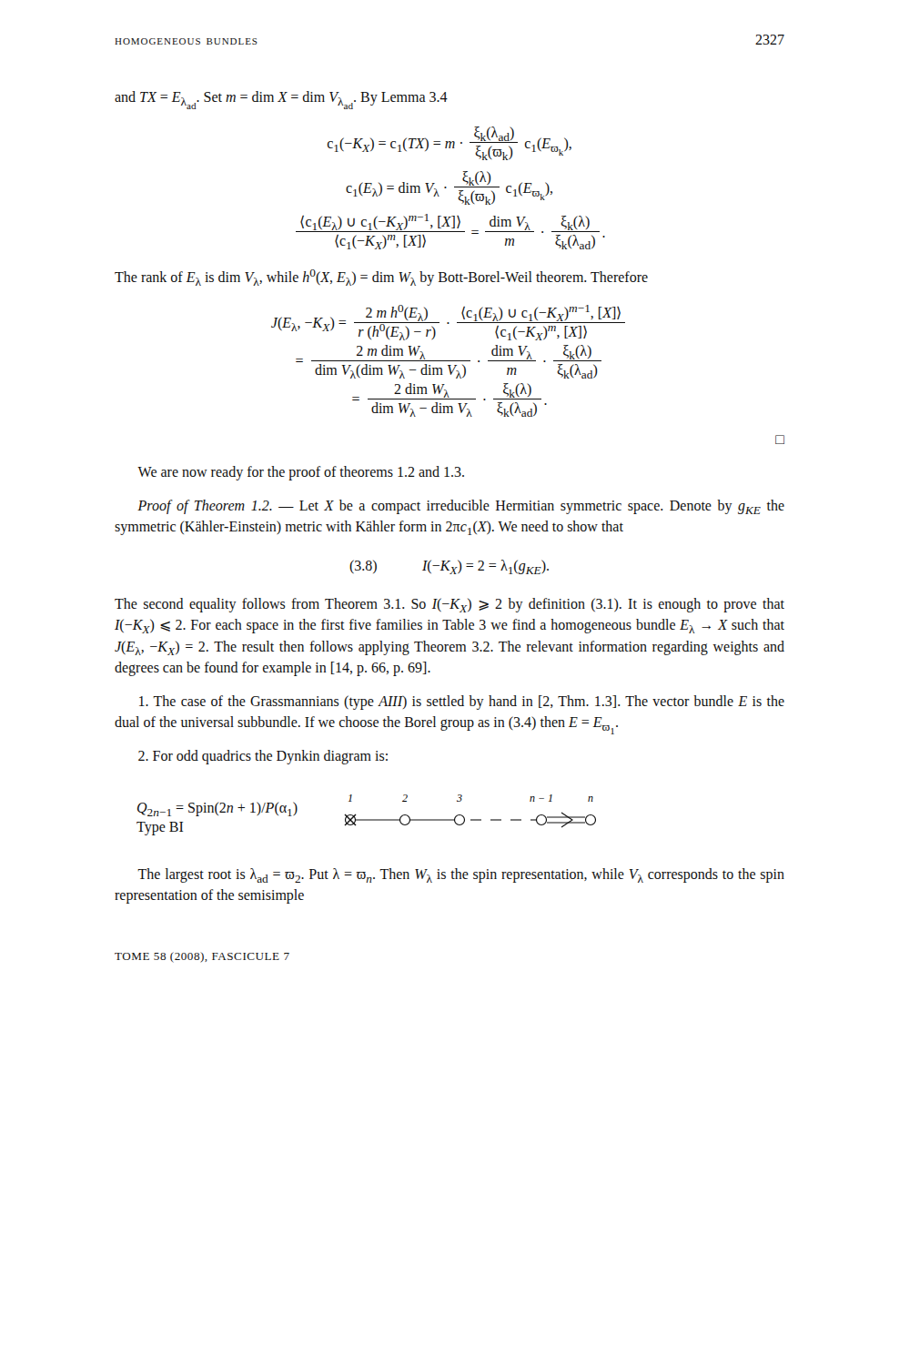homogeneous bundles 2327
and TX = Eλad. Set m = dim X = dim Vλad. By Lemma 3.4
c1(−KX) = c1(TX) = m · ξk(λad) ξk(ϖk) c1(Eϖk),
c1(Eλ) = dim Vλ · ξk(λ) ξk(ϖk) c1(Eϖk),
⟨c1(Eλ) ∪ c1(−KX)m−1, [X]⟩⟨c1(−KX)m, [X]⟩ = dim Vλ m · ξk(λ) ξk(λad).
The rank of Eλ is dim Vλ, while h0(X, Eλ) = dim Wλ by Bott-Borel-Weil theorem. Therefore
J(Eλ, −KX) =
2 m h0(Eλ) r (h0(Eλ) − r) · ⟨c1(Eλ) ∪ c1(−KX)m−1, [X]⟩⟨c1(−KX)m, [X]⟩
=
2 m dim Wλ dim Vλ(dim Wλ − dim Vλ) · dim Vλ m · ξk(λ) ξk(λad)
=
2 dim Wλ dim Wλ − dim Vλ · ξk(λ) ξk(λad).
□
We are now ready for the proof of theorems 1.2 and 1.3.
Proof of Theorem 1.2. — Let X be a compact irreducible Hermitian symmetric space. Denote by gKE the symmetric (Kähler-Einstein) metric with Kähler form in 2πc1(X). We need to show that
(3.8) I(−KX) = 2 = λ1(gKE).
The second equality follows from Theorem 3.1. So I(−KX) ⩾ 2 by definition (3.1). It is enough to prove that I(−KX) ⩽ 2. For each space in the first five families in Table 3 we find a homogeneous bundle Eλ → X such that J(Eλ, −KX) = 2. The result then follows applying Theorem 3.2. The relevant information regarding weights and degrees can be found for example in [14, p. 66, p. 69].
1. The case of the Grassmannians (type AIII) is settled by hand in [2, Thm. 1.3]. The vector bundle E is the dual of the universal subbundle. If we choose the Borel group as in (3.4) then E = Eϖ1.
2. For odd quadrics the Dynkin diagram is:
Q2n−1 = Spin(2n + 1)/P(α1)
Type BI
1 2 3 n − 1 n
The largest root is λad = ϖ2. Put λ = ϖn. Then Wλ is the spin representation, while Vλ corresponds to the spin representation of the semisimple
TOME 58 (2008), FASCICULE 7